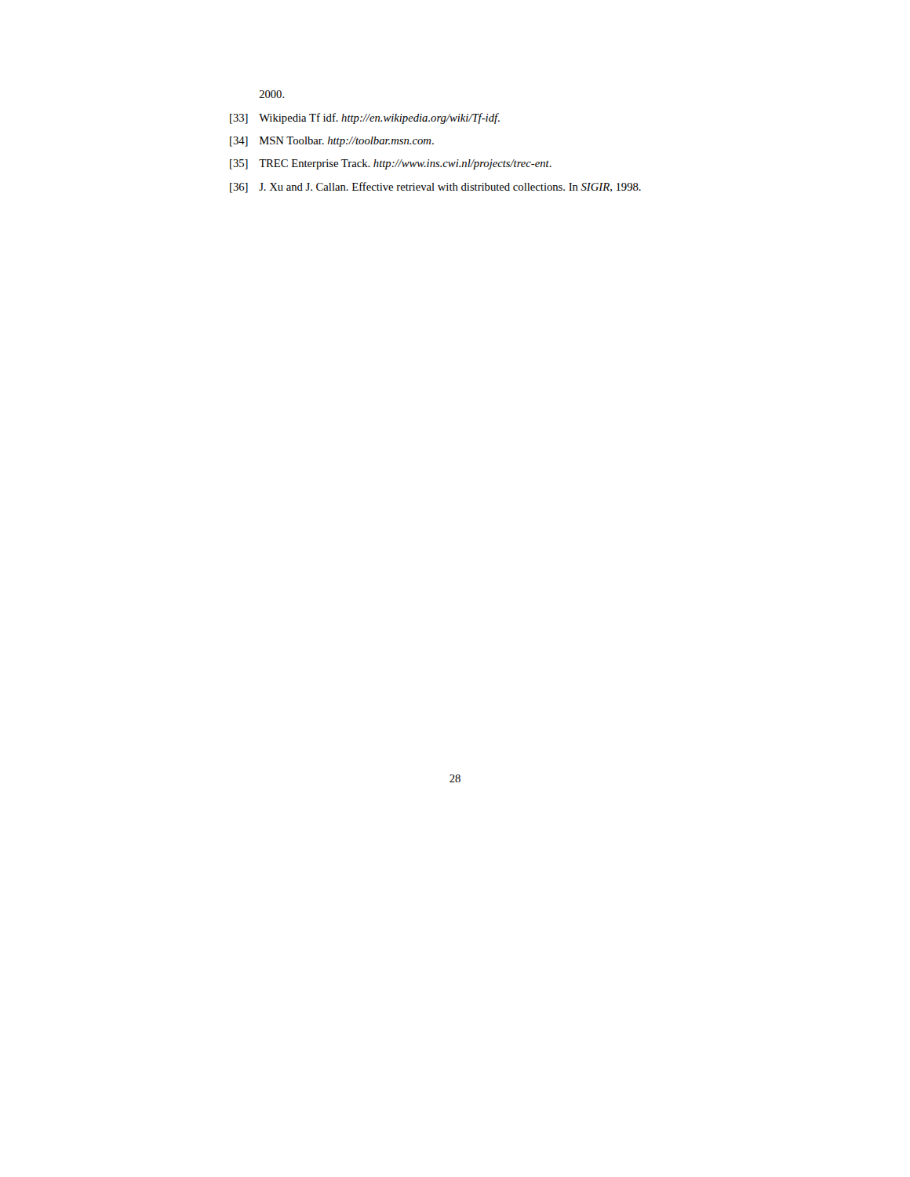2000.
[33] Wikipedia Tf idf. http://en.wikipedia.org/wiki/Tf-idf.
[34] MSN Toolbar. http://toolbar.msn.com.
[35] TREC Enterprise Track. http://www.ins.cwi.nl/projects/trec-ent.
[36] J. Xu and J. Callan. Effective retrieval with distributed collections. In SIGIR, 1998.
28